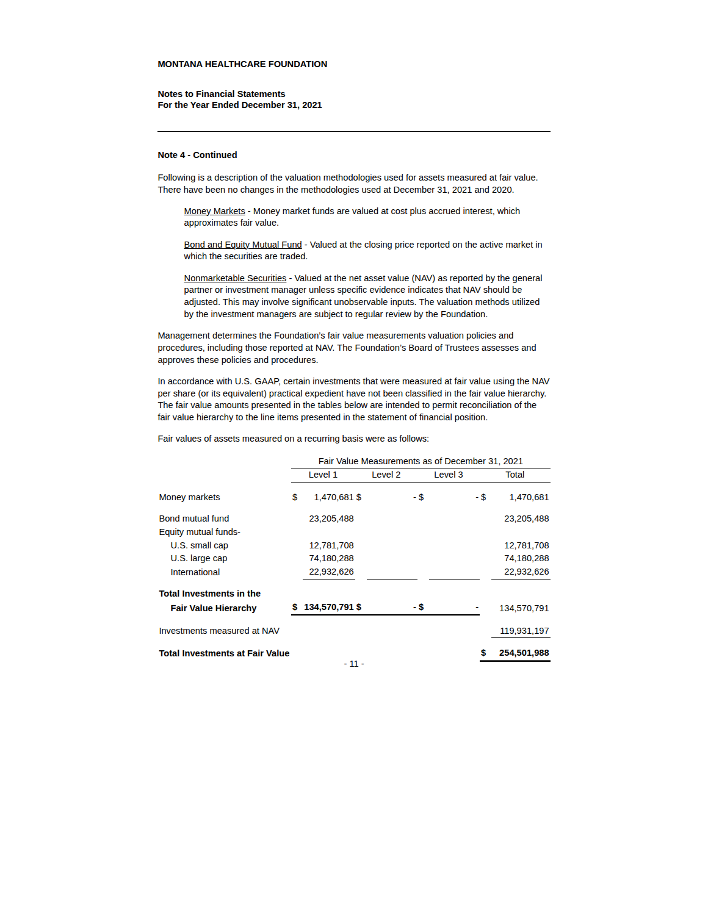MONTANA HEALTHCARE FOUNDATION
Notes to Financial Statements
For the Year Ended December 31, 2021
Note 4 - Continued
Following is a description of the valuation methodologies used for assets measured at fair value. There have been no changes in the methodologies used at December 31, 2021 and 2020.
Money Markets - Money market funds are valued at cost plus accrued interest, which approximates fair value.
Bond and Equity Mutual Fund - Valued at the closing price reported on the active market in which the securities are traded.
Nonmarketable Securities - Valued at the net asset value (NAV) as reported by the general partner or investment manager unless specific evidence indicates that NAV should be adjusted. This may involve significant unobservable inputs. The valuation methods utilized by the investment managers are subject to regular review by the Foundation.
Management determines the Foundation’s fair value measurements valuation policies and procedures, including those reported at NAV. The Foundation’s Board of Trustees assesses and approves these policies and procedures.
In accordance with U.S. GAAP, certain investments that were measured at fair value using the NAV per share (or its equivalent) practical expedient have not been classified in the fair value hierarchy. The fair value amounts presented in the tables below are intended to permit reconciliation of the fair value hierarchy to the line items presented in the statement of financial position.
Fair values of assets measured on a recurring basis were as follows:
| | Fair Value Measurements as of December 31, 2021 |
| | Level 1 | Level 2 | Level 3 | Total |
| Money markets | $ | 1,470,681 | $ | - | $ | - | $ | 1,470,681 |
| Bond mutual fund | | 23,205,488 | | | | | | 23,205,488 |
| Equity mutual funds- | | | | | | | | |
| U.S. small cap | | 12,781,708 | | | | | | 12,781,708 |
| U.S. large cap | | 74,180,288 | | | | | | 74,180,288 |
| International | | 22,932,626 | | | | | | 22,932,626 |
| Total Investments in the | | | | | | | | |
| Fair Value Hierarchy | $ | 134,570,791 | $ | - | $ | - | | 134,570,791 |
| Investments measured at NAV | | | | | | | | 119,931,197 |
| Total Investments at Fair Value | | | | | | | $ | 254,501,988 |
- 11 -